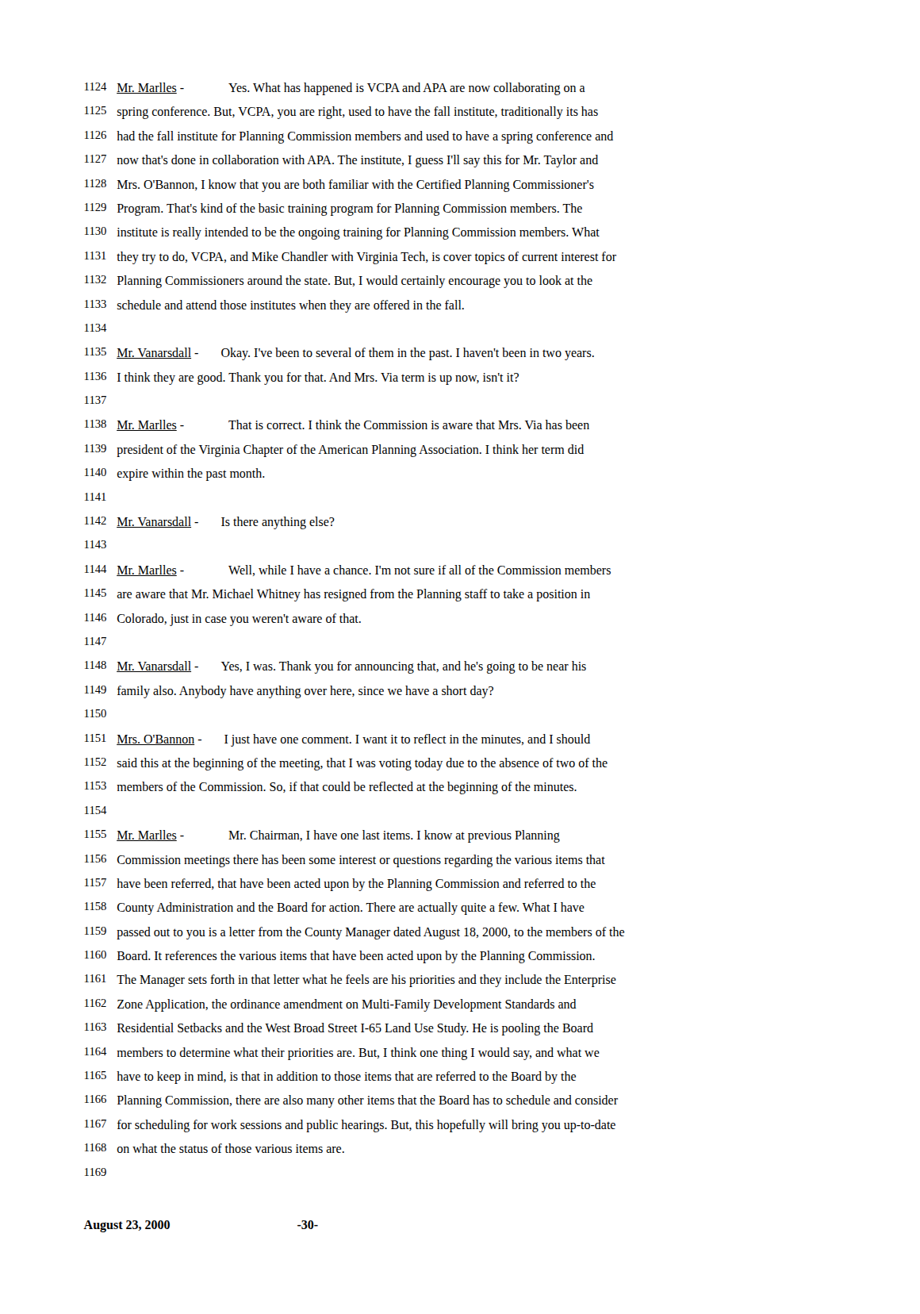1124 Mr. Marlles - Yes. What has happened is VCPA and APA are now collaborating on a
1125spring conference. But, VCPA, you are right, used to have the fall institute, traditionally its has
1126had the fall institute for Planning Commission members and used to have a spring conference and
1127now that's done in collaboration with APA. The institute, I guess I'll say this for Mr. Taylor and
1128 Mrs. O'Bannon, I know that you are both familiar with the Certified Planning Commissioner's
1129 Program. That's kind of the basic training program for Planning Commission members. The
1130institute is really intended to be the ongoing training for Planning Commission members. What
1131they try to do, VCPA, and Mike Chandler with Virginia Tech, is cover topics of current interest for
1132 Planning Commissioners around the state. But, I would certainly encourage you to look at the
1133schedule and attend those institutes when they are offered in the fall.
1134
1135 Mr. Vanarsdall - Okay. I've been to several of them in the past. I haven't been in two years.
1136 I think they are good. Thank you for that. And Mrs. Via term is up now, isn't it?
1137
1138 Mr. Marlles - That is correct. I think the Commission is aware that Mrs. Via has been
1139president of the Virginia Chapter of the American Planning Association. I think her term did
1140expire within the past month.
1141
1142 Mr. Vanarsdall - Is there anything else?
1143
1144 Mr. Marlles - Well, while I have a chance. I'm not sure if all of the Commission members
1145are aware that Mr. Michael Whitney has resigned from the Planning staff to take a position in
1146 Colorado, just in case you weren't aware of that.
1147
1148 Mr. Vanarsdall - Yes, I was. Thank you for announcing that, and he's going to be near his
1149family also. Anybody have anything over here, since we have a short day?
1150
1151 Mrs. O'Bannon - I just have one comment. I want it to reflect in the minutes, and I should
1152said this at the beginning of the meeting, that I was voting today due to the absence of two of the
1153members of the Commission. So, if that could be reflected at the beginning of the minutes.
1154
1155 Mr. Marlles - Mr. Chairman, I have one last items. I know at previous Planning
1156 Commission meetings there has been some interest or questions regarding the various items that
1157have been referred, that have been acted upon by the Planning Commission and referred to the
1158 County Administration and the Board for action. There are actually quite a few. What I have
1159passed out to you is a letter from the County Manager dated August 18, 2000, to the members of the
1160 Board. It references the various items that have been acted upon by the Planning Commission.
1161 The Manager sets forth in that letter what he feels are his priorities and they include the Enterprise
1162 Zone Application, the ordinance amendment on Multi-Family Development Standards and
1163 Residential Setbacks and the West Broad Street I-65 Land Use Study. He is pooling the Board
1164members to determine what their priorities are. But, I think one thing I would say, and what we
1165have to keep in mind, is that in addition to those items that are referred to the Board by the
1166 Planning Commission, there are also many other items that the Board has to schedule and consider
1167for scheduling for work sessions and public hearings. But, this hopefully will bring you up-to-date
1168on what the status of those various items are.
1169
August 23, 2000 -30-